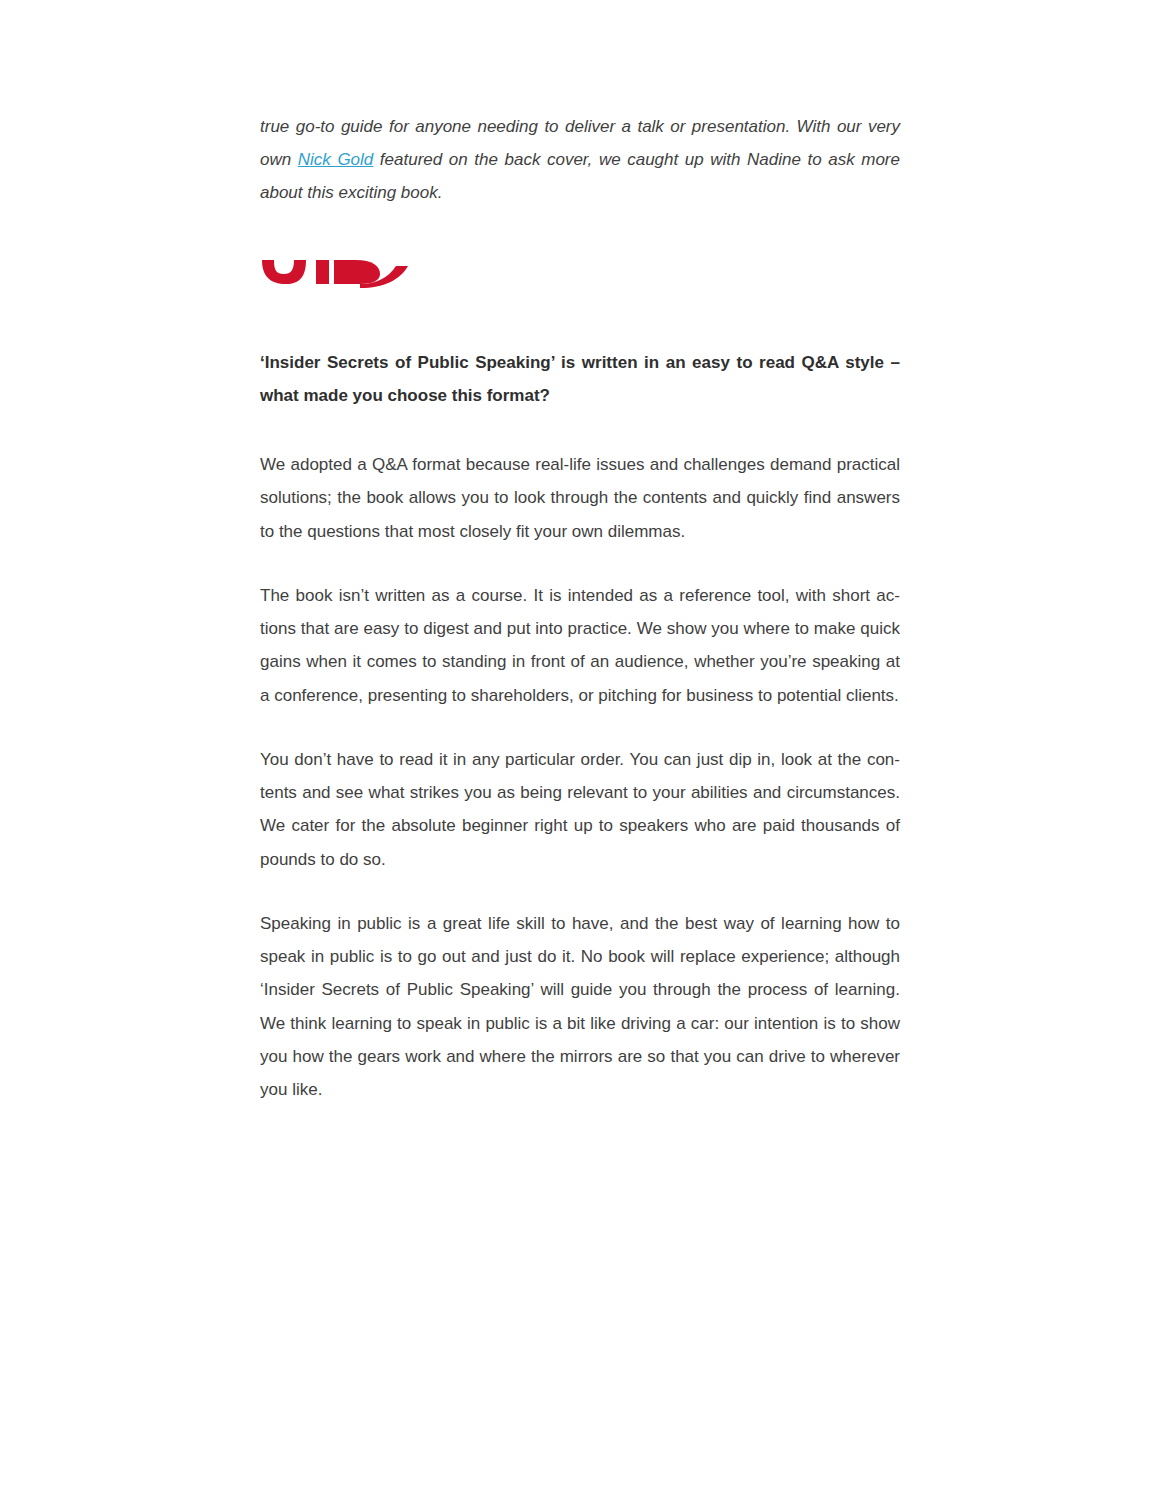true go-to guide for anyone needing to deliver a talk or presentation. With our very own Nick Gold featured on the back cover, we caught up with Nadine to ask more about this exciting book.
‘Insider Secrets of Public Speaking’ is written in an easy to read Q&A style – what made you choose this format?
We adopted a Q&A format because real-life issues and challenges demand practical solutions; the book allows you to look through the contents and quickly find answers to the questions that most closely fit your own dilemmas.
The book isn’t written as a course. It is intended as a reference tool, with short actions that are easy to digest and put into practice. We show you where to make quick gains when it comes to standing in front of an audience, whether you’re speaking at a conference, presenting to shareholders, or pitching for business to potential clients.
You don’t have to read it in any particular order. You can just dip in, look at the contents and see what strikes you as being relevant to your abilities and circumstances. We cater for the absolute beginner right up to speakers who are paid thousands of pounds to do so.
Speaking in public is a great life skill to have, and the best way of learning how to speak in public is to go out and just do it. No book will replace experience; although ‘Insider Secrets of Public Speaking’ will guide you through the process of learning. We think learning to speak in public is a bit like driving a car: our intention is to show you how the gears work and where the mirrors are so that you can drive to wherever you like.